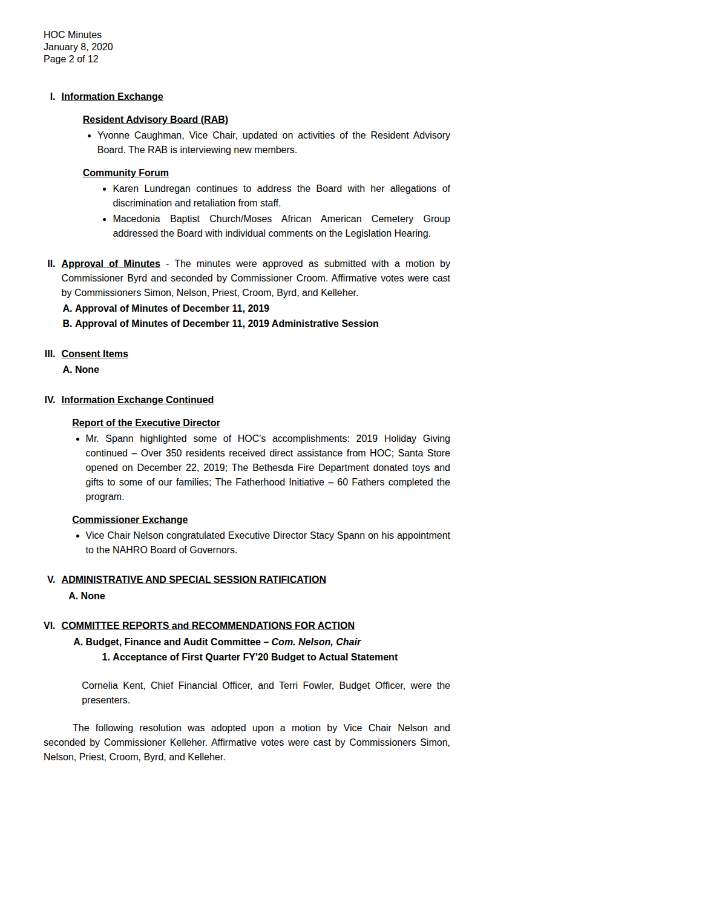HOC Minutes
January 8, 2020
Page 2 of 12
Information Exchange
Resident Advisory Board (RAB)
Yvonne Caughman, Vice Chair, updated on activities of the Resident Advisory Board. The RAB is interviewing new members.
Community Forum
Karen Lundregan continues to address the Board with her allegations of discrimination and retaliation from staff.
Macedonia Baptist Church/Moses African American Cemetery Group addressed the Board with individual comments on the Legislation Hearing.
Approval of Minutes - The minutes were approved as submitted with a motion by Commissioner Byrd and seconded by Commissioner Croom. Affirmative votes were cast by Commissioners Simon, Nelson, Priest, Croom, Byrd, and Kelleher.
Approval of Minutes of December 11, 2019
Approval of Minutes of December 11, 2019 Administrative Session
Consent Items
None
Information Exchange Continued
Report of the Executive Director
Mr. Spann highlighted some of HOC's accomplishments: 2019 Holiday Giving continued – Over 350 residents received direct assistance from HOC; Santa Store opened on December 22, 2019; The Bethesda Fire Department donated toys and gifts to some of our families; The Fatherhood Initiative – 60 Fathers completed the program.
Commissioner Exchange
Vice Chair Nelson congratulated Executive Director Stacy Spann on his appointment to the NAHRO Board of Governors.
ADMINISTRATIVE AND SPECIAL SESSION RATIFICATION
None
COMMITTEE REPORTS and RECOMMENDATIONS FOR ACTION
Budget, Finance and Audit Committee – Com. Nelson, Chair
Acceptance of First Quarter FY'20 Budget to Actual Statement
Cornelia Kent, Chief Financial Officer, and Terri Fowler, Budget Officer, were the presenters.
The following resolution was adopted upon a motion by Vice Chair Nelson and seconded by Commissioner Kelleher. Affirmative votes were cast by Commissioners Simon, Nelson, Priest, Croom, Byrd, and Kelleher.